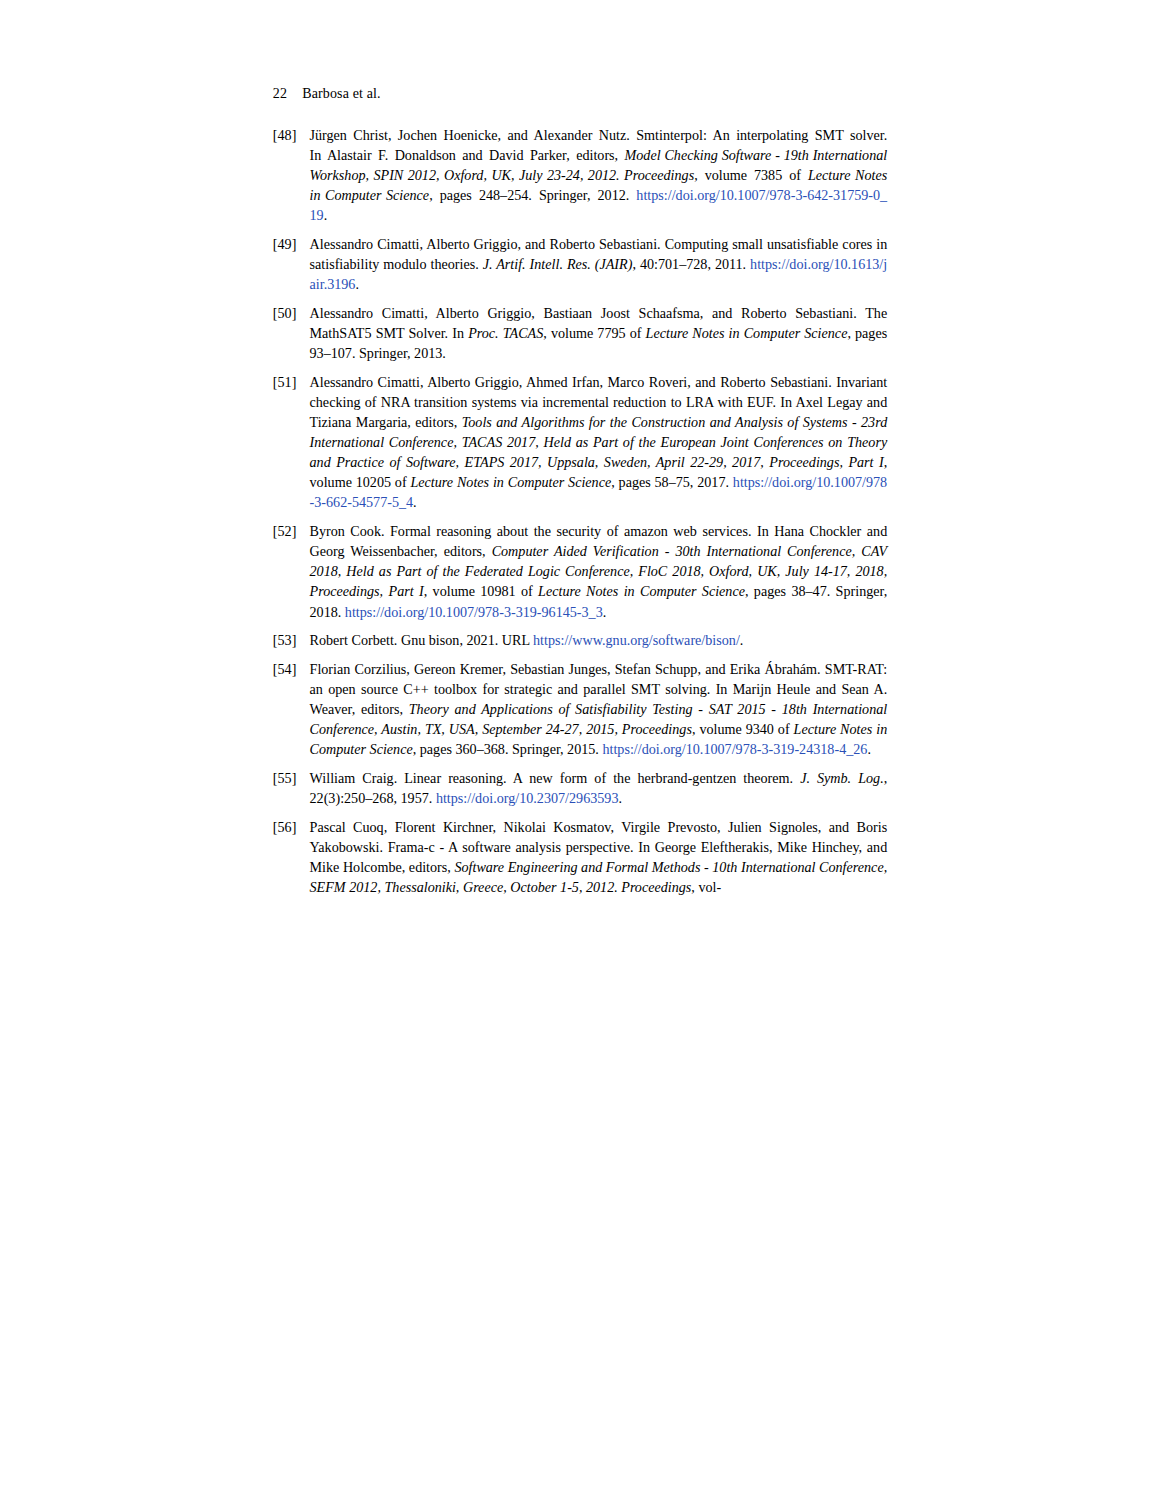22 Barbosa et al.
[48] Jürgen Christ, Jochen Hoenicke, and Alexander Nutz. Smtinterpol: An interpolating SMT solver. In Alastair F. Donaldson and David Parker, editors, Model Checking Software - 19th International Workshop, SPIN 2012, Oxford, UK, July 23-24, 2012. Proceedings, volume 7385 of Lecture Notes in Computer Science, pages 248–254. Springer, 2012. https://doi.org/10.1007/978-3-642-31759-0_19.
[49] Alessandro Cimatti, Alberto Griggio, and Roberto Sebastiani. Computing small unsatisfiable cores in satisfiability modulo theories. J. Artif. Intell. Res. (JAIR), 40:701–728, 2011. https://doi.org/10.1613/jair.3196.
[50] Alessandro Cimatti, Alberto Griggio, Bastiaan Joost Schaafsma, and Roberto Sebastiani. The MathSAT5 SMT Solver. In Proc. TACAS, volume 7795 of Lecture Notes in Computer Science, pages 93–107. Springer, 2013.
[51] Alessandro Cimatti, Alberto Griggio, Ahmed Irfan, Marco Roveri, and Roberto Sebastiani. Invariant checking of NRA transition systems via incremental reduction to LRA with EUF. In Axel Legay and Tiziana Margaria, editors, Tools and Algorithms for the Construction and Analysis of Systems - 23rd International Conference, TACAS 2017, Held as Part of the European Joint Conferences on Theory and Practice of Software, ETAPS 2017, Uppsala, Sweden, April 22-29, 2017, Proceedings, Part I, volume 10205 of Lecture Notes in Computer Science, pages 58–75, 2017. https://doi.org/10.1007/978-3-662-54577-5_4.
[52] Byron Cook. Formal reasoning about the security of amazon web services. In Hana Chockler and Georg Weissenbacher, editors, Computer Aided Verification - 30th International Conference, CAV 2018, Held as Part of the Federated Logic Conference, FloC 2018, Oxford, UK, July 14-17, 2018, Proceedings, Part I, volume 10981 of Lecture Notes in Computer Science, pages 38–47. Springer, 2018. https://doi.org/10.1007/978-3-319-96145-3_3.
[53] Robert Corbett. Gnu bison, 2021. URL https://www.gnu.org/software/bison/.
[54] Florian Corzilius, Gereon Kremer, Sebastian Junges, Stefan Schupp, and Erika Ábrahám. SMT-RAT: an open source C++ toolbox for strategic and parallel SMT solving. In Marijn Heule and Sean A. Weaver, editors, Theory and Applications of Satisfiability Testing - SAT 2015 - 18th International Conference, Austin, TX, USA, September 24-27, 2015, Proceedings, volume 9340 of Lecture Notes in Computer Science, pages 360–368. Springer, 2015. https://doi.org/10.1007/978-3-319-24318-4_26.
[55] William Craig. Linear reasoning. A new form of the herbrand-gentzen theorem. J. Symb. Log., 22(3):250–268, 1957. https://doi.org/10.2307/2963593.
[56] Pascal Cuoq, Florent Kirchner, Nikolai Kosmatov, Virgile Prevosto, Julien Signoles, and Boris Yakobowski. Frama-c - A software analysis perspective. In George Eleftherakis, Mike Hinchey, and Mike Holcombe, editors, Software Engineering and Formal Methods - 10th International Conference, SEFM 2012, Thessaloniki, Greece, October 1-5, 2012. Proceedings, vol-